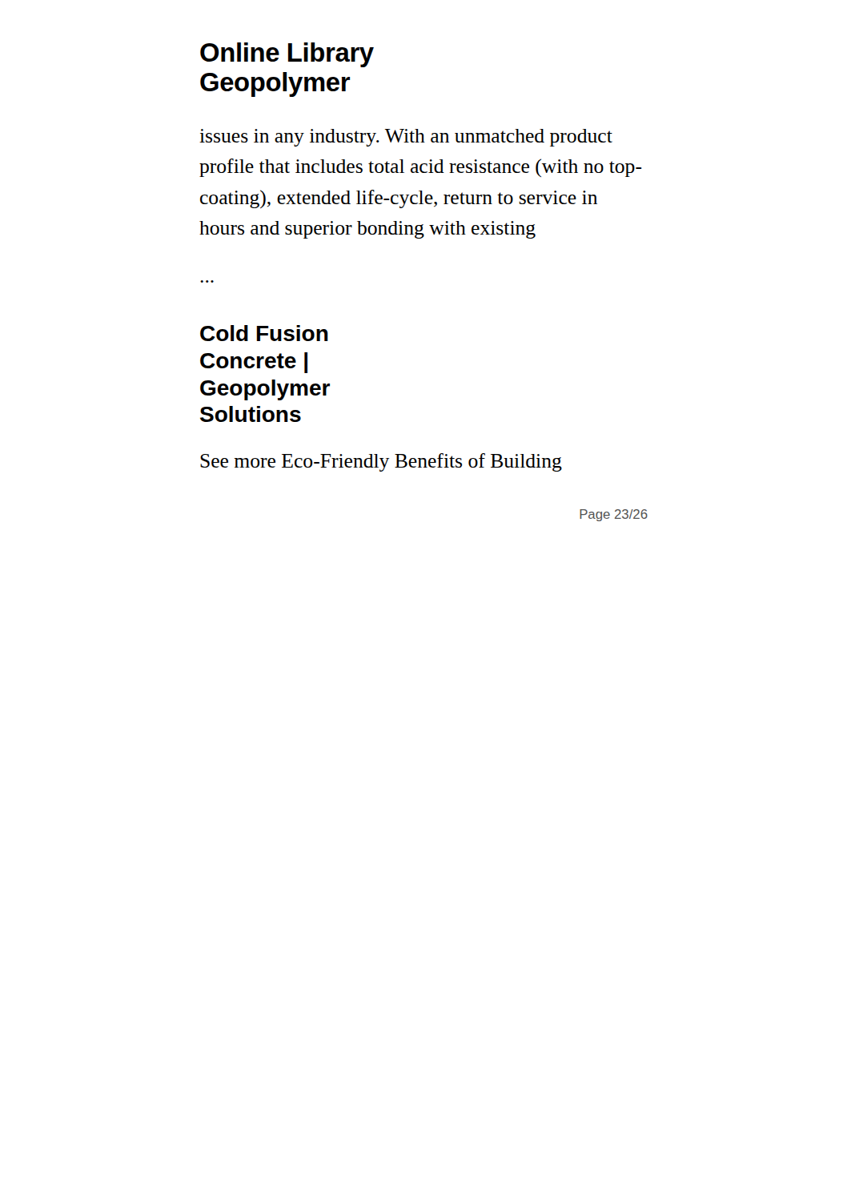Online Library Geopolymer
issues in any industry. With an unmatched product profile that includes total acid resistance (with no top-coating), extended life-cycle, return to service in hours and superior bonding with existing
...
Cold Fusion Concrete | Geopolymer Solutions
See more Eco-Friendly Benefits of Building
Page 23/26